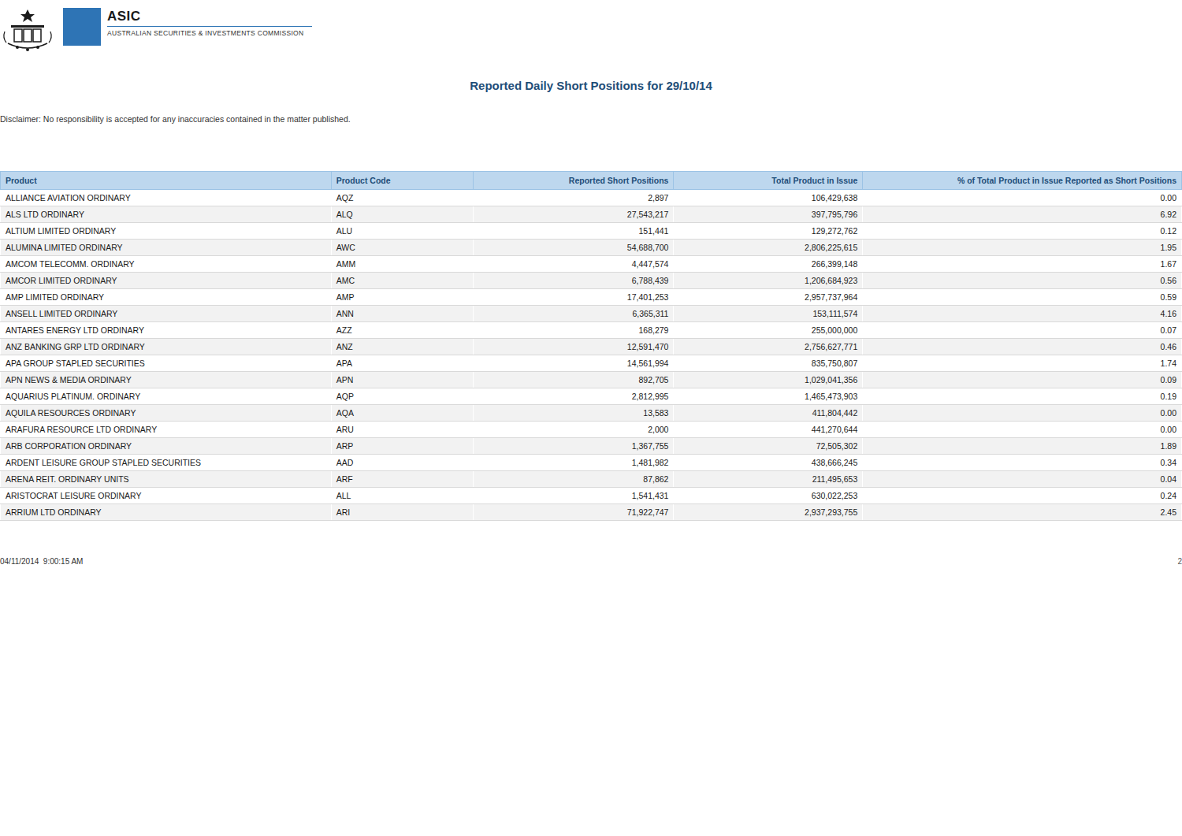ASIC
AUSTRALIAN SECURITIES & INVESTMENTS COMMISSION
Reported Daily Short Positions for 29/10/14
Disclaimer: No responsibility is accepted for any inaccuracies contained in the matter published.
| Product | Product Code | Reported Short Positions | Total Product in Issue | % of Total Product in Issue Reported as Short Positions |
| --- | --- | --- | --- | --- |
| ALLIANCE AVIATION ORDINARY | AQZ | 2,897 | 106,429,638 | 0.00 |
| ALS LTD ORDINARY | ALQ | 27,543,217 | 397,795,796 | 6.92 |
| ALTIUM LIMITED ORDINARY | ALU | 151,441 | 129,272,762 | 0.12 |
| ALUMINA LIMITED ORDINARY | AWC | 54,688,700 | 2,806,225,615 | 1.95 |
| AMCOM TELECOMM. ORDINARY | AMM | 4,447,574 | 266,399,148 | 1.67 |
| AMCOR LIMITED ORDINARY | AMC | 6,788,439 | 1,206,684,923 | 0.56 |
| AMP LIMITED ORDINARY | AMP | 17,401,253 | 2,957,737,964 | 0.59 |
| ANSELL LIMITED ORDINARY | ANN | 6,365,311 | 153,111,574 | 4.16 |
| ANTARES ENERGY LTD ORDINARY | AZZ | 168,279 | 255,000,000 | 0.07 |
| ANZ BANKING GRP LTD ORDINARY | ANZ | 12,591,470 | 2,756,627,771 | 0.46 |
| APA GROUP STAPLED SECURITIES | APA | 14,561,994 | 835,750,807 | 1.74 |
| APN NEWS & MEDIA ORDINARY | APN | 892,705 | 1,029,041,356 | 0.09 |
| AQUARIUS PLATINUM. ORDINARY | AQP | 2,812,995 | 1,465,473,903 | 0.19 |
| AQUILA RESOURCES ORDINARY | AQA | 13,583 | 411,804,442 | 0.00 |
| ARAFURA RESOURCE LTD ORDINARY | ARU | 2,000 | 441,270,644 | 0.00 |
| ARB CORPORATION ORDINARY | ARP | 1,367,755 | 72,505,302 | 1.89 |
| ARDENT LEISURE GROUP STAPLED SECURITIES | AAD | 1,481,982 | 438,666,245 | 0.34 |
| ARENA REIT. ORDINARY UNITS | ARF | 87,862 | 211,495,653 | 0.04 |
| ARISTOCRAT LEISURE ORDINARY | ALL | 1,541,431 | 630,022,253 | 0.24 |
| ARRIUM LTD ORDINARY | ARI | 71,922,747 | 2,937,293,755 | 2.45 |
04/11/2014 9:00:15 AM 2